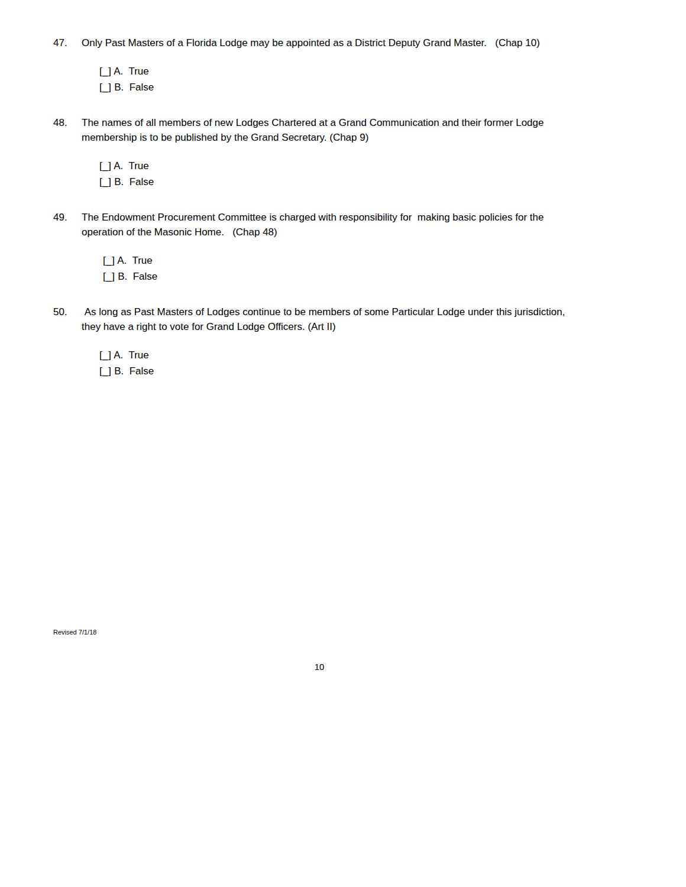47. Only Past Masters of a Florida Lodge may be appointed as a District Deputy Grand Master. (Chap 10)
[_] A. True
[_] B. False
48. The names of all members of new Lodges Chartered at a Grand Communication and their former Lodge membership is to be published by the Grand Secretary. (Chap 9)
[_] A. True
[_] B. False
49. The Endowment Procurement Committee is charged with responsibility for making basic policies for the operation of the Masonic Home. (Chap 48)
[_] A. True
[_] B. False
50. As long as Past Masters of Lodges continue to be members of some Particular Lodge under this jurisdiction, they have a right to vote for Grand Lodge Officers. (Art II)
[_] A. True
[_] B. False
Revised 7/1/18
10